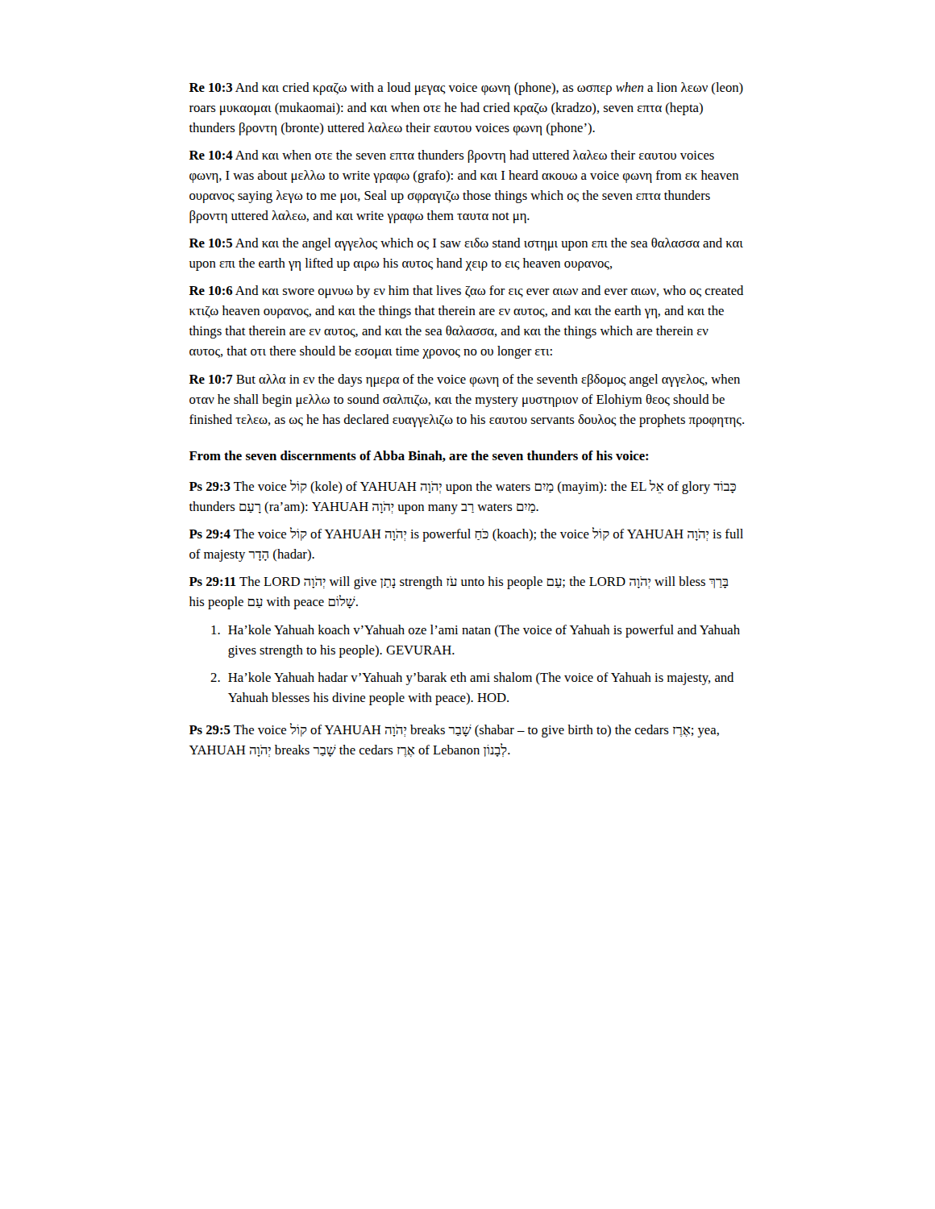Re 10:3 And και cried κραζω with a loud μεγας voice φωνη (phone), as ωσπερ when a lion λεων (leon) roars μυκαομαι (mukaomai): and και when οτε he had cried κραζω (kradzo), seven επτα (hepta) thunders βροντη (bronte) uttered λαλεω their εαυτου voices φωνη (phone’).
Re 10:4 And και when οτε the seven επτα thunders βροντη had uttered λαλεω their εαυτου voices φωνη, I was about μελλω to write γραφω (grafo): and και I heard ακουω a voice φωνη from εκ heaven ουρανος saying λεγω to me μοι, Seal up σφραγιζω those things which ος the seven επτα thunders βροντη uttered λαλεω, and και write γραφω them ταυτα not μη.
Re 10:5 And και the angel αγγελος which ος I saw ειδω stand ιστημι upon επι the sea θαλασσα and και upon επι the earth γη lifted up αιρω his αυτος hand χειρ to εις heaven ουρανος,
Re 10:6 And και swore ομνυω by εν him that lives ζαω for εις ever αιων and ever αιων, who ος created κτιζω heaven ουρανος, and και the things that therein are εν αυτος, and και the earth γη, and και the things that therein are εν αυτος, and και the sea θαλασσα, and και the things which are therein εν αυτος, that οτι there should be εσομαι time χρονος no ου longer ετι:
Re 10:7 But αλλα in εν the days ημερα of the voice φωνη of the seventh εβδομος angel αγγελος, when οταν he shall begin μελλω to sound σαλπιζω, και the mystery μυστηριον of Elohiym θεος should be finished τελεω, as ως he has declared ευαγγελιζω to his εαυτου servants δουλος the prophets προφητης.
From the seven discernments of Abba Binah, are the seven thunders of his voice:
Ps 29:3 The voice קוֹל (kole) of YAHUAH יְהֹוָה upon the waters מַיִם (mayim): the EL אֵל of glory כָּבוֹד thunders רָעַם (ra’am): YAHUAH יְהֹוָה upon many רַב waters מַיִם.
Ps 29:4 The voice קוֹל of YAHUAH יְהֹוָה is powerful כֹּחַ (koach); the voice קוֹל of YAHUAH יְהֹוָה is full of majesty הָדָר (hadar).
Ps 29:11 The LORD יְהֹוָה will give נָתַן strength עֹז unto his people עַם; the LORD יְהֹוָה will bless בָּרַךְ his people עַם with peace שָׁלוֹם.
Ha’kole Yahuah koach v’Yahuah oze l’ami natan (The voice of Yahuah is powerful and Yahuah gives strength to his people). GEVURAH.
Ha’kole Yahuah hadar v’Yahuah y’barak eth ami shalom (The voice of Yahuah is majesty, and Yahuah blesses his divine people with peace). HOD.
Ps 29:5 The voice קוֹל of YAHUAH יְהֹוָה breaks שָׁבַר (shabar – to give birth to) the cedars אֶרֶז; yea, YAHUAH יְהֹוָה breaks שָׁבַר the cedars אֶרֶז of Lebanon לְבָנוֹן.